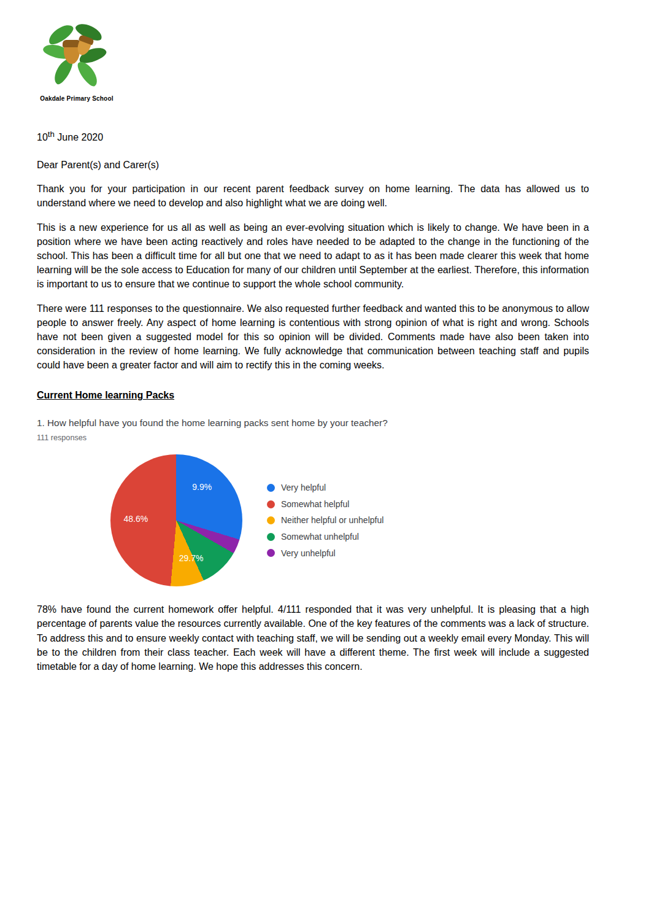Oakdale Primary School
10th June 2020
Dear Parent(s) and Carer(s)
Thank you for your participation in our recent parent feedback survey on home learning. The data has allowed us to understand where we need to develop and also highlight what we are doing well.
This is a new experience for us all as well as being an ever-evolving situation which is likely to change. We have been in a position where we have been acting reactively and roles have needed to be adapted to the change in the functioning of the school. This has been a difficult time for all but one that we need to adapt to as it has been made clearer this week that home learning will be the sole access to Education for many of our children until September at the earliest. Therefore, this information is important to us to ensure that we continue to support the whole school community.
There were 111 responses to the questionnaire. We also requested further feedback and wanted this to be anonymous to allow people to answer freely. Any aspect of home learning is contentious with strong opinion of what is right and wrong. Schools have not been given a suggested model for this so opinion will be divided. Comments made have also been taken into consideration in the review of home learning. We fully acknowledge that communication between teaching staff and pupils could have been a greater factor and will aim to rectify this in the coming weeks.
Current Home learning Packs
1. How helpful have you found the home learning packs sent home by your teacher?
111 responses
29.7% 48.6% 9.9%
Very helpful
Somewhat helpful
Neither helpful or unhelpful
Somewhat unhelpful
Very unhelpful
78% have found the current homework offer helpful. 4/111 responded that it was very unhelpful. It is pleasing that a high percentage of parents value the resources currently available. One of the key features of the comments was a lack of structure. To address this and to ensure weekly contact with teaching staff, we will be sending out a weekly email every Monday. This will be to the children from their class teacher. Each week will have a different theme. The first week will include a suggested timetable for a day of home learning. We hope this addresses this concern.